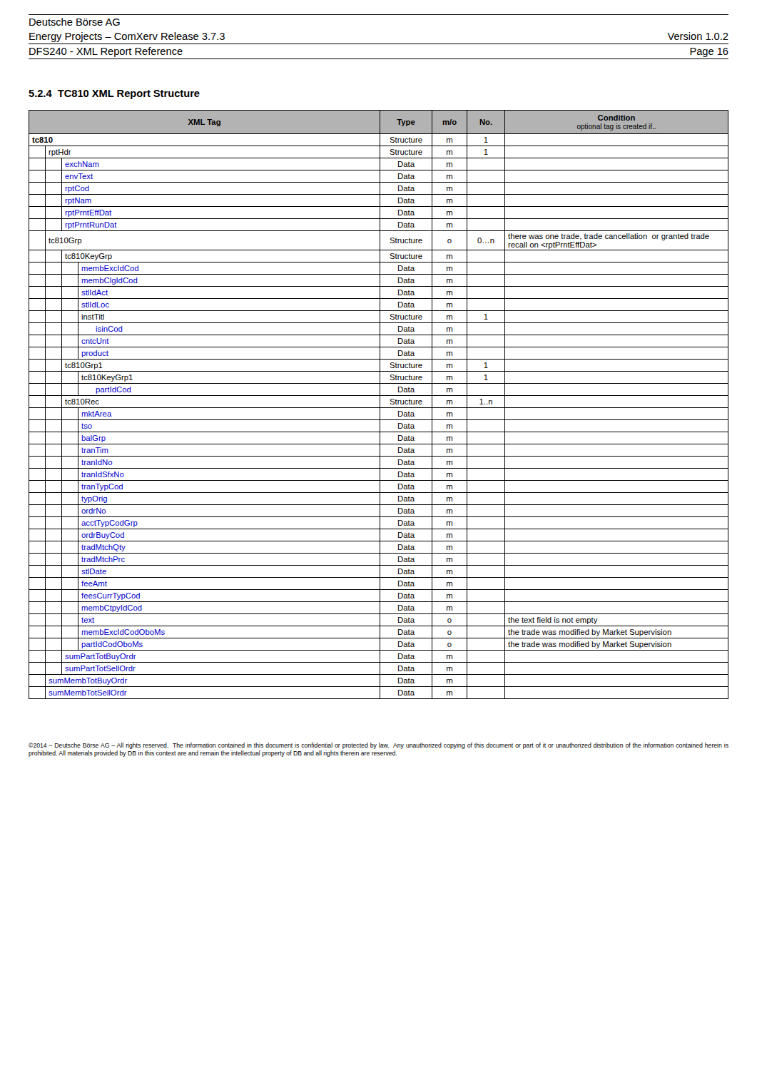| Deutsche Börse AG | |
| Energy Projects – ComXerv Release 3.7.3 | Version 1.0.2 |
| DFS240 - XML Report Reference | Page 16 |
5.2.4 TC810 XML Report Structure
| XML Tag | Type | m/o | No. | Condition optional tag is created if.. |
| --- | --- | --- | --- | --- |
| tc810 | Structure | m | 1 | |
| | rptHdr | Structure | m | 1 | |
| | | exchNam | Data | m | | |
| | | envText | Data | m | | |
| | | rptCod | Data | m | | |
| | | rptNam | Data | m | | |
| | | rptPrntEffDat | Data | m | | |
| | | rptPrntRunDat | Data | m | | |
| | tc810Grp | Structure | o | 0…n | there was one trade, trade cancellation or granted trade recall on <rptPrntEffDat> |
| | | tc810KeyGrp | Structure | m | | |
| | | | membExcIdCod | Data | m | | |
| | | | membClgIdCod | Data | m | | |
| | | | stlIdAct | Data | m | | |
| | | | stlIdLoc | Data | m | | |
| | | | instTitl | Structure | m | 1 | |
| | | | isinCod | Data | m | | |
| | | | cntcUnt | Data | m | | |
| | | | product | Data | m | | |
| | | tc810Grp1 | Structure | m | 1 | |
| | | | tc810KeyGrp1 | Structure | m | 1 | |
| | | | partIdCod | Data | m | | |
| | | tc810Rec | Structure | m | 1..n | |
| | | | mktArea | Data | m | | |
| | | | tso | Data | m | | |
| | | | balGrp | Data | m | | |
| | | | tranTim | Data | m | | |
| | | | tranIdNo | Data | m | | |
| | | | tranIdSfxNo | Data | m | | |
| | | | tranTypCod | Data | m | | |
| | | | typOrig | Data | m | | |
| | | | ordrNo | Data | m | | |
| | | | acctTypCodGrp | Data | m | | |
| | | | ordrBuyCod | Data | m | | |
| | | | tradMtchQty | Data | m | | |
| | | | tradMtchPrc | Data | m | | |
| | | | stlDate | Data | m | | |
| | | | feeAmt | Data | m | | |
| | | | feesCurrTypCod | Data | m | | |
| | | | membCtpyIdCod | Data | m | | |
| | | | text | Data | o | | the text field is not empty |
| | | | membExcIdCodOboMs | Data | o | | the trade was modified by Market Supervision |
| | | | partIdCodOboMs | Data | o | | the trade was modified by Market Supervision |
| | | sumPartTotBuyOrdr | Data | m | | |
| | | sumPartTotSellOrdr | Data | m | | |
| | sumMembTotBuyOrdr | Data | m | | |
| | sumMembTotSellOrdr | Data | m | | |
©2014 – Deutsche Börse AG – All rights reserved. The information contained in this document is confidential or protected by law. Any unauthorized copying of this document or part of it or unauthorized distribution of the information contained herein is prohibited. All materials provided by DB in this context are and remain the intellectual property of DB and all rights therein are reserved.